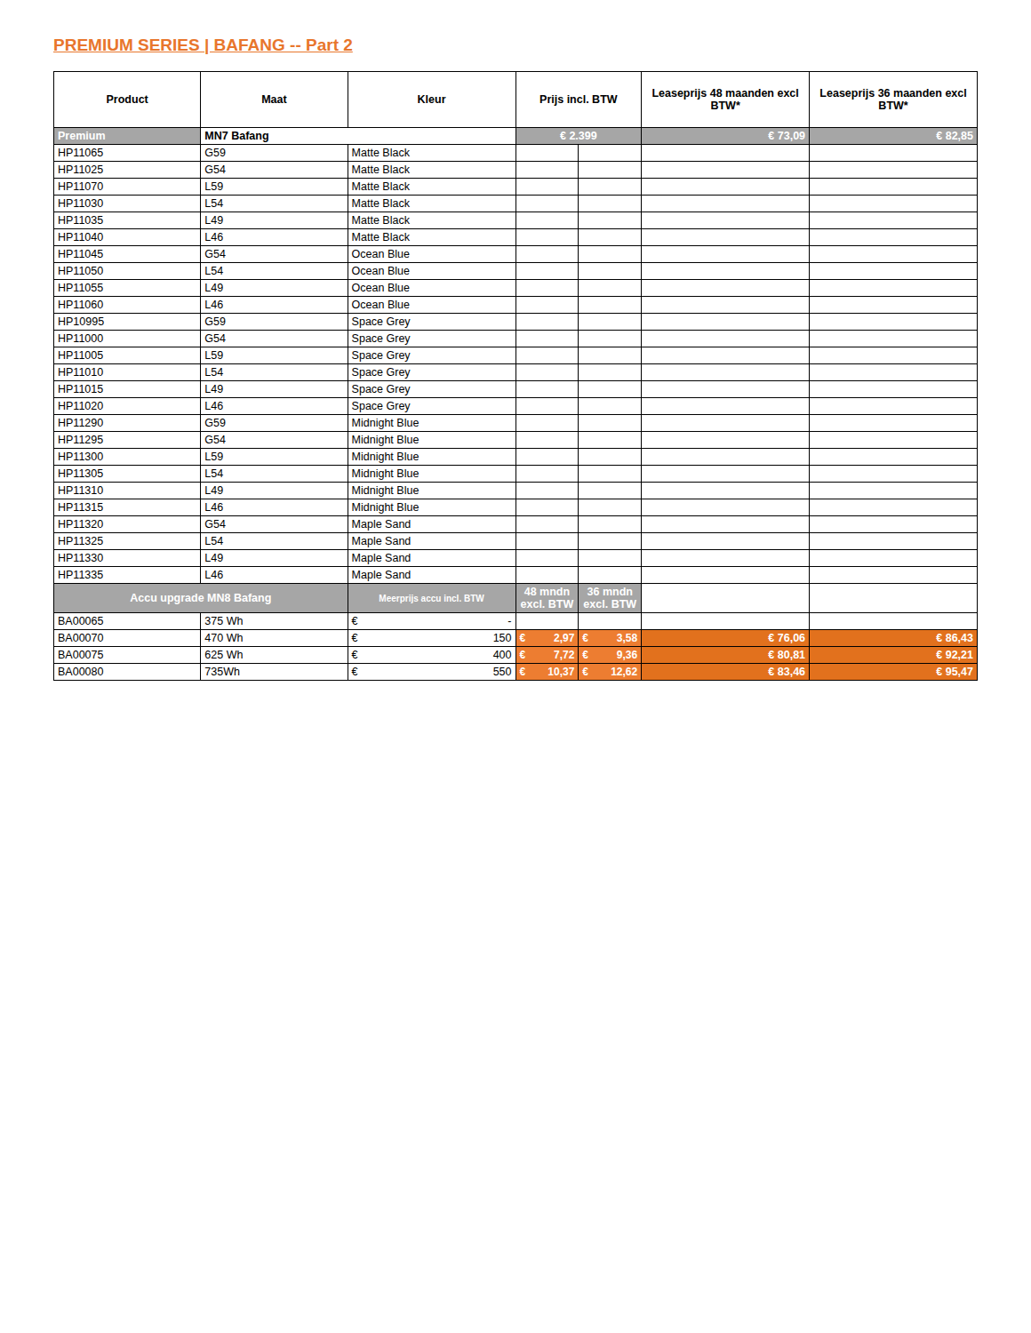PREMIUM SERIES | BAFANG -- Part 2
| Product | Maat | Kleur | Prijs incl. BTW | Leaseprijs 48 maanden excl BTW* | Leaseprijs 36 maanden excl BTW* |
| --- | --- | --- | --- | --- | --- |
| Premium | MN7 Bafang | € 2.399 | € 73,09 | € 82,85 |
| HP11065 | G59 | Matte Black | | | | |
| HP11025 | G54 | Matte Black | | | | |
| HP11070 | L59 | Matte Black | | | | |
| HP11030 | L54 | Matte Black | | | | |
| HP11035 | L49 | Matte Black | | | | |
| HP11040 | L46 | Matte Black | | | | |
| HP11045 | G54 | Ocean Blue | | | | |
| HP11050 | L54 | Ocean Blue | | | | |
| HP11055 | L49 | Ocean Blue | | | | |
| HP11060 | L46 | Ocean Blue | | | | |
| HP10995 | G59 | Space Grey | | | | |
| HP11000 | G54 | Space Grey | | | | |
| HP11005 | L59 | Space Grey | | | | |
| HP11010 | L54 | Space Grey | | | | |
| HP11015 | L49 | Space Grey | | | | |
| HP11020 | L46 | Space Grey | | | | |
| HP11290 | G59 | Midnight Blue | | | | |
| HP11295 | G54 | Midnight Blue | | | | |
| HP11300 | L59 | Midnight Blue | | | | |
| HP11305 | L54 | Midnight Blue | | | | |
| HP11310 | L49 | Midnight Blue | | | | |
| HP11315 | L46 | Midnight Blue | | | | |
| HP11320 | G54 | Maple Sand | | | | |
| HP11325 | L54 | Maple Sand | | | | |
| HP11330 | L49 | Maple Sand | | | | |
| HP11335 | L46 | Maple Sand | | | | |
| Accu upgrade MN8 Bafang | Meerprijs accu incl. BTW | 48 mndn excl. BTW | 36 mndn excl. BTW | | |
| BA00065 | 375 Wh | € - | | | | |
| BA00070 | 470 Wh | € 150 | € 2,97 | € 3,58 | € 76,06 | € 86,43 |
| BA00075 | 625 Wh | € 400 | € 7,72 | € 9,36 | € 80,81 | € 92,21 |
| BA00080 | 735Wh | € 550 | € 10,37 | € 12,62 | € 83,46 | € 95,47 |